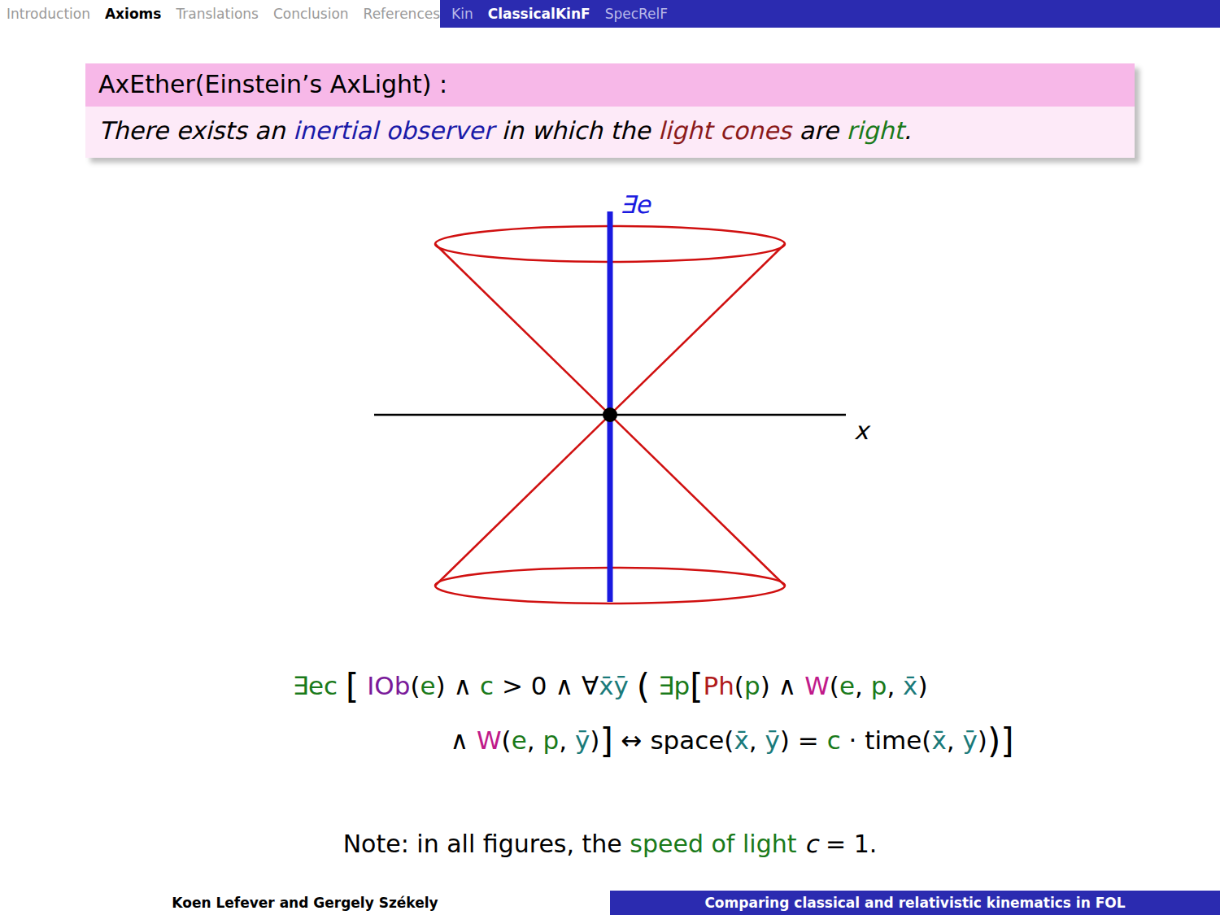Introduction Axioms Translations Conclusion References
Kin ClassicalKinF SpecRelF
AxEther(Einstein’s AxLight) :
There exists an inertial observer in which the light cones are right.
∃e x
∃ec [ IOb(e) ∧ c > 0 ∧ ∀x̄ȳ ( ∃p[Ph(p) ∧ W(e, p, x̄)
∧ W(e, p, ȳ)] ↔ space(x̄, ȳ) = c · time(x̄, ȳ))]
Note: in all figures, the speed of light c = 1.
Koen Lefever and Gergely Székely
Comparing classical and relativistic kinematics in FOL